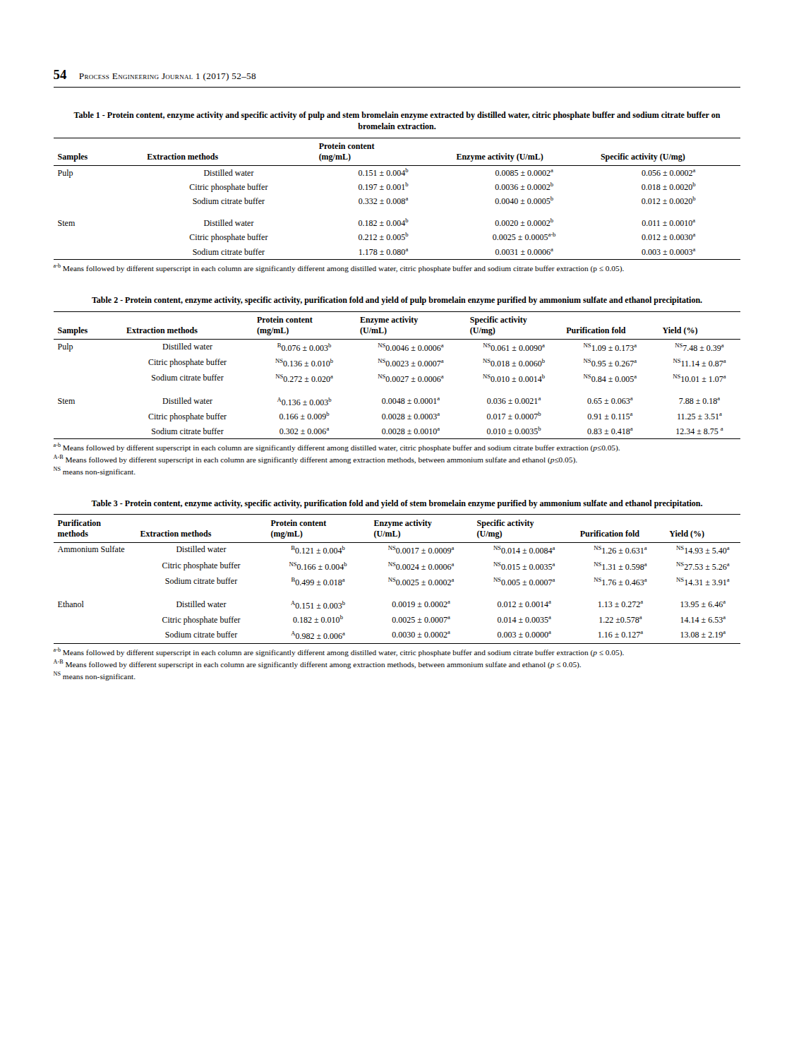54 Process Engineering Journal 1 (2017) 52–58
Table 1 - Protein content, enzyme activity and specific activity of pulp and stem bromelain enzyme extracted by distilled water, citric phosphate buffer and sodium citrate buffer on bromelain extraction.
| Samples | Extraction methods | Protein content (mg/mL) | Enzyme activity (U/mL) | Specific activity (U/mg) |
| --- | --- | --- | --- | --- |
| Pulp | Distilled water | 0.151 ± 0.004 b | 0.0085 ± 0.0002 a | 0.056 ± 0.0002 a |
| | Citric phosphate buffer | 0.197 ± 0.001 b | 0.0036 ± 0.0002 b | 0.018 ± 0.0020 b |
| | Sodium citrate buffer | 0.332 ± 0.008 a | 0.0040 ± 0.0005 b | 0.012 ± 0.0020 b |
| Stem | Distilled water | 0.182 ± 0.004 b | 0.0020 ± 0.0002 b | 0.011 ± 0.0010 a |
| | Citric phosphate buffer | 0.212 ± 0.005 b | 0.0025 ± 0.0005 a-b | 0.012 ± 0.0030 a |
| | Sodium citrate buffer | 1.178 ± 0.080 a | 0.0031 ± 0.0006 a | 0.003 ± 0.0003 a |
a-b Means followed by different superscript in each column are significantly different among distilled water, citric phosphate buffer and sodium citrate buffer extraction (p ≤ 0.05).
Table 2 - Protein content, enzyme activity, specific activity, purification fold and yield of pulp bromelain enzyme purified by ammonium sulfate and ethanol precipitation.
| Samples | Extraction methods | Protein content (mg/mL) | Enzyme activity (U/mL) | Specific activity (U/mg) | Purification fold | Yield (%) |
| --- | --- | --- | --- | --- | --- | --- |
| Pulp | Distilled water | B 0.076 ± 0.003 b | NS 0.0046 ± 0.0006 a | NS 0.061 ± 0.0090 a | NS 1.09 ± 0.173 a | NS 7.48 ± 0.39 a |
| | Citric phosphate buffer | NS 0.136 ± 0.010 b | NS 0.0023 ± 0.0007 a | NS 0.018 ± 0.0060 b | NS 0.95 ± 0.267 a | NS 11.14 ± 0.87 a |
| | Sodium citrate buffer | NS 0.272 ± 0.020 a | NS 0.0027 ± 0.0006 a | NS 0.010 ± 0.0014 b | NS 0.84 ± 0.005 a | NS 10.01 ± 1.07 a |
| Stem | Distilled water | A 0.136 ± 0.003 b | 0.0048 ± 0.0001 a | 0.036 ± 0.0021 a | 0.65 ± 0.063 a | 7.88 ± 0.18 a |
| | Citric phosphate buffer | 0.166 ± 0.009 b | 0.0028 ± 0.0003 a | 0.017 ± 0.0007 b | 0.91 ± 0.115 a | 11.25 ± 3.51 a |
| | Sodium citrate buffer | 0.302 ± 0.006 a | 0.0028 ± 0.0010 a | 0.010 ± 0.0035 b | 0.83 ± 0.418 a | 12.34 ± 8.75 a |
a-b Means followed by different superscript in each column are significantly different among distilled water, citric phosphate buffer and sodium citrate buffer extraction (p≤0.05).
A-B Means followed by different superscript in each column are significantly different among extraction methods, between ammonium sulfate and ethanol (p≤0.05).
NS means non-significant.
Table 3 - Protein content, enzyme activity, specific activity, purification fold and yield of stem bromelain enzyme purified by ammonium sulfate and ethanol precipitation.
| Purification methods | Extraction methods | Protein content (mg/mL) | Enzyme activity (U/mL) | Specific activity (U/mg) | Purification fold | Yield (%) |
| --- | --- | --- | --- | --- | --- | --- |
| Ammonium Sulfate | Distilled water | B 0.121 ± 0.004 b | NS 0.0017 ± 0.0009 a | NS 0.014 ± 0.0084 a | NS 1.26 ± 0.631 a | NS 14.93 ± 5.40 a |
| | Citric phosphate buffer | NS 0.166 ± 0.004 b | NS 0.0024 ± 0.0006 a | NS 0.015 ± 0.0035 a | NS 1.31 ± 0.598 a | NS 27.53 ± 5.26 a |
| | Sodium citrate buffer | B 0.499 ± 0.018 a | NS 0.0025 ± 0.0002 a | NS 0.005 ± 0.0007 a | NS 1.76 ± 0.463 a | NS 14.31 ± 3.91 a |
| Ethanol | Distilled water | A 0.151 ± 0.003 b | 0.0019 ± 0.0002 a | 0.012 ± 0.0014 a | 1.13 ± 0.272 a | 13.95 ± 6.46 a |
| | Citric phosphate buffer | 0.182 ± 0.010 b | 0.0025 ± 0.0007 a | 0.014 ± 0.0035 a | 1.22 ±0.578 a | 14.14 ± 6.53 a |
| | Sodium citrate buffer | A 0.982 ± 0.006 a | 0.0030 ± 0.0002 a | 0.003 ± 0.0000 a | 1.16 ± 0.127 a | 13.08 ± 2.19 a |
a-b Means followed by different superscript in each column are significantly different among distilled water, citric phosphate buffer and sodium citrate buffer extraction (p ≤ 0.05).
A-B Means followed by different superscript in each column are significantly different among extraction methods, between ammonium sulfate and ethanol (p ≤ 0.05).
NS means non-significant.